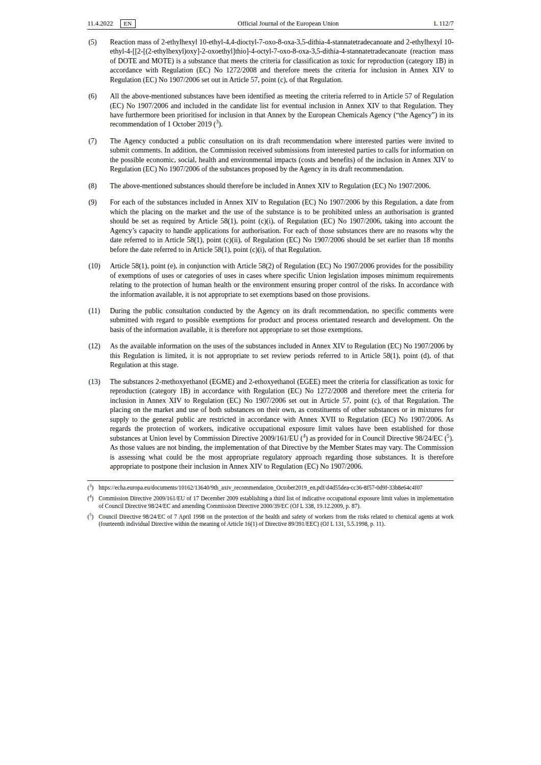11.4.2022
EN
Official Journal of the European Union
L 112/7
(5)
Reaction mass of 2-ethylhexyl 10-ethyl-4,4-dioctyl-7-oxo-8-oxa-3,5-dithia-4-stannatetradecanoate and 2-ethylhexyl 10-ethyl-4-[[2-[(2-ethylhexyl)oxy]-2-oxoethyl]thio]-4-octyl-7-oxo-8-oxa-3,5-dithia-4-stannatetradecanoate (reaction mass of DOTE and MOTE) is a substance that meets the criteria for classification as toxic for reproduction (category 1B) in accordance with Regulation (EC) No 1272/2008 and therefore meets the criteria for inclusion in Annex XIV to Regulation (EC) No 1907/2006 set out in Article 57, point (c), of that Regulation.
(6)
All the above-mentioned substances have been identified as meeting the criteria referred to in Article 57 of Regulation (EC) No 1907/2006 and included in the candidate list for eventual inclusion in Annex XIV to that Regulation. They have furthermore been prioritised for inclusion in that Annex by the European Chemicals Agency (“the Agency”) in its recommendation of 1 October 2019 (3).
(7)
The Agency conducted a public consultation on its draft recommendation where interested parties were invited to submit comments. In addition, the Commission received submissions from interested parties to calls for information on the possible economic, social, health and environmental impacts (costs and benefits) of the inclusion in Annex XIV to Regulation (EC) No 1907/2006 of the substances proposed by the Agency in its draft recommendation.
(8)
The above-mentioned substances should therefore be included in Annex XIV to Regulation (EC) No 1907/2006.
(9)
For each of the substances included in Annex XIV to Regulation (EC) No 1907/2006 by this Regulation, a date from which the placing on the market and the use of the substance is to be prohibited unless an authorisation is granted should be set as required by Article 58(1), point (c)(i), of Regulation (EC) No 1907/2006, taking into account the Agency’s capacity to handle applications for authorisation. For each of those substances there are no reasons why the date referred to in Article 58(1), point (c)(ii), of Regulation (EC) No 1907/2006 should be set earlier than 18 months before the date referred to in Article 58(1), point (c)(i), of that Regulation.
(10)
Article 58(1), point (e), in conjunction with Article 58(2) of Regulation (EC) No 1907/2006 provides for the possibility of exemptions of uses or categories of uses in cases where specific Union legislation imposes minimum requirements relating to the protection of human health or the environment ensuring proper control of the risks. In accordance with the information available, it is not appropriate to set exemptions based on those provisions.
(11)
During the public consultation conducted by the Agency on its draft recommendation, no specific comments were submitted with regard to possible exemptions for product and process orientated research and development. On the basis of the information available, it is therefore not appropriate to set those exemptions.
(12)
As the available information on the uses of the substances included in Annex XIV to Regulation (EC) No 1907/2006 by this Regulation is limited, it is not appropriate to set review periods referred to in Article 58(1), point (d), of that Regulation at this stage.
(13)
The substances 2-methoxyethanol (EGME) and 2-ethoxyethanol (EGEE) meet the criteria for classification as toxic for reproduction (category 1B) in accordance with Regulation (EC) No 1272/2008 and therefore meet the criteria for inclusion in Annex XIV to Regulation (EC) No 1907/2006 set out in Article 57, point (c), of that Regulation. The placing on the market and use of both substances on their own, as constituents of other substances or in mixtures for supply to the general public are restricted in accordance with Annex XVII to Regulation (EC) No 1907/2006. As regards the protection of workers, indicative occupational exposure limit values have been established for those substances at Union level by Commission Directive 2009/161/EU (4) as provided for in Council Directive 98/24/EC (5). As those values are not binding, the implementation of that Directive by the Member States may vary. The Commission is assessing what could be the most appropriate regulatory approach regarding those substances. It is therefore appropriate to postpone their inclusion in Annex XIV to Regulation (EC) No 1907/2006.
(3)
https://echa.europa.eu/documents/10162/13640/9th_axiv_recommendation_October2019_en.pdf/d4d55dea-cc36-8f57-0d9f-33b8e64c4f07
(4)
Commission Directive 2009/161/EU of 17 December 2009 establishing a third list of indicative occupational exposure limit values in implementation of Council Directive 98/24/EC and amending Commission Directive 2000/39/EC (OJ L 338, 19.12.2009, p. 87).
(5)
Council Directive 98/24/EC of 7 April 1998 on the protection of the health and safety of workers from the risks related to chemical agents at work (fourteenth individual Directive within the meaning of Article 16(1) of Directive 89/391/EEC) (OJ L 131, 5.5.1998, p. 11).